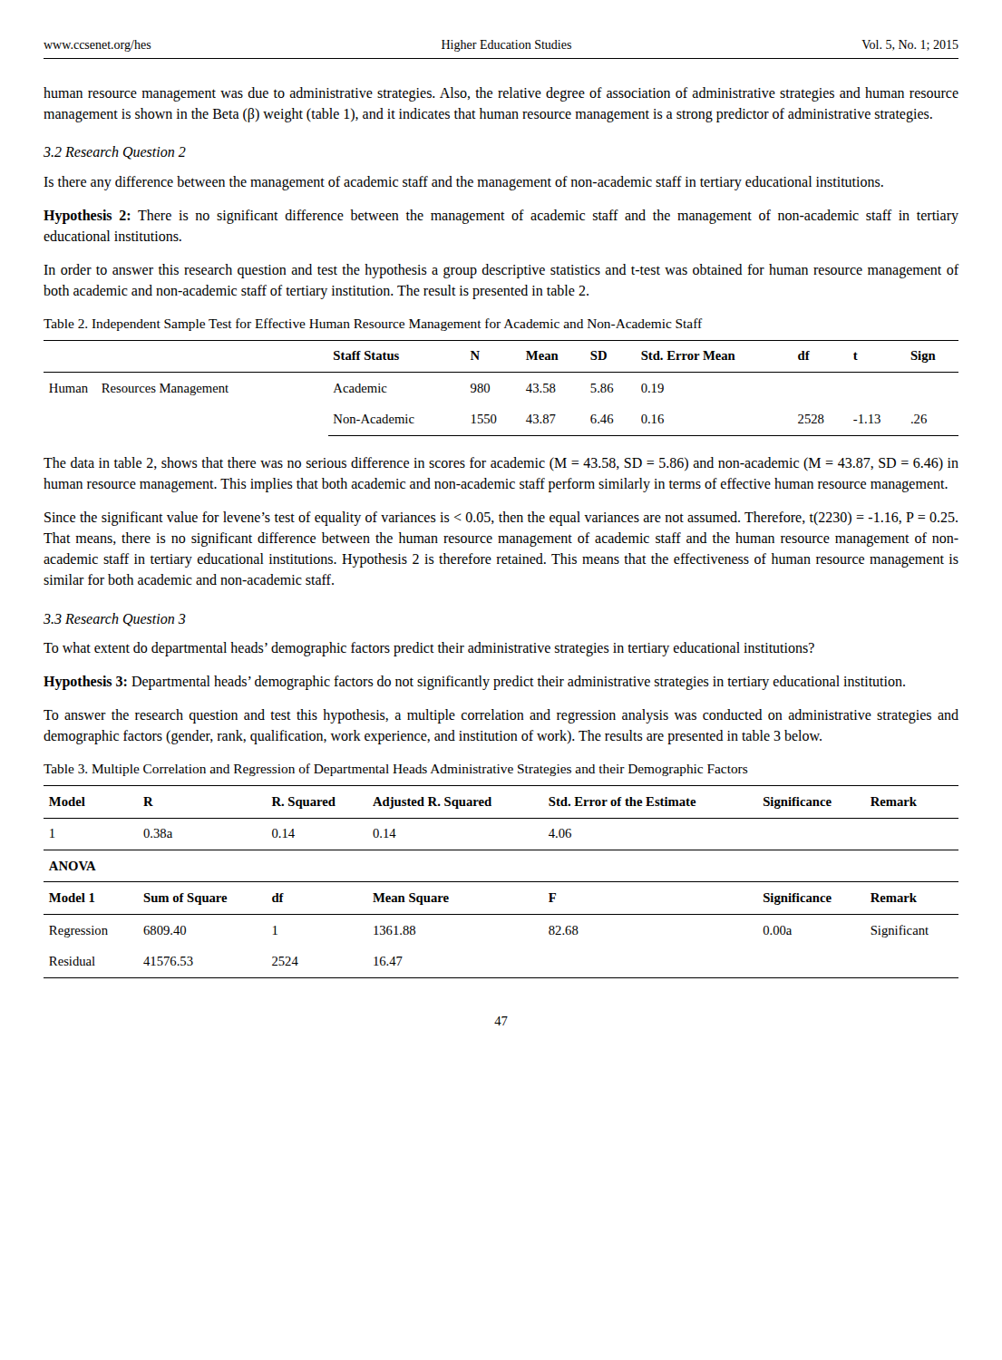www.ccsenet.org/hes Higher Education Studies Vol. 5, No. 1; 2015
human resource management was due to administrative strategies. Also, the relative degree of association of administrative strategies and human resource management is shown in the Beta (β) weight (table 1), and it indicates that human resource management is a strong predictor of administrative strategies.
3.2 Research Question 2
Is there any difference between the management of academic staff and the management of non-academic staff in tertiary educational institutions.
Hypothesis 2: There is no significant difference between the management of academic staff and the management of non-academic staff in tertiary educational institutions.
In order to answer this research question and test the hypothesis a group descriptive statistics and t-test was obtained for human resource management of both academic and non-academic staff of tertiary institution. The result is presented in table 2.
Table 2. Independent Sample Test for Effective Human Resource Management for Academic and Non-Academic Staff
| | Staff Status | N | Mean | SD | Std. Error Mean | df | t | Sign |
| --- | --- | --- | --- | --- | --- | --- | --- | --- |
| Human Resources Management | Academic | 980 | 43.58 | 5.86 | 0.19 | | | |
| Non-Academic | 1550 | 43.87 | 6.46 | 0.16 | 2528 | -1.13 | .26 |
The data in table 2, shows that there was no serious difference in scores for academic (M = 43.58, SD = 5.86) and non-academic (M = 43.87, SD = 6.46) in human resource management. This implies that both academic and non-academic staff perform similarly in terms of effective human resource management.
Since the significant value for levene’s test of equality of variances is < 0.05, then the equal variances are not assumed. Therefore, t(2230) = -1.16, P = 0.25. That means, there is no significant difference between the human resource management of academic staff and the human resource management of non-academic staff in tertiary educational institutions. Hypothesis 2 is therefore retained. This means that the effectiveness of human resource management is similar for both academic and non-academic staff.
3.3 Research Question 3
To what extent do departmental heads’ demographic factors predict their administrative strategies in tertiary educational institutions?
Hypothesis 3: Departmental heads’ demographic factors do not significantly predict their administrative strategies in tertiary educational institution.
To answer the research question and test this hypothesis, a multiple correlation and regression analysis was conducted on administrative strategies and demographic factors (gender, rank, qualification, work experience, and institution of work). The results are presented in table 3 below.
Table 3. Multiple Correlation and Regression of Departmental Heads Administrative Strategies and their Demographic Factors
| Model | R | R. Squared | Adjusted R. Squared | Std. Error of the Estimate | Significance | Remark |
| --- | --- | --- | --- | --- | --- | --- |
| 1 | 0.38a | 0.14 | 0.14 | 4.06 | | |
| ANOVA |
| Model 1 | Sum of Square | df | Mean Square | F | Significance | Remark |
| Regression | 6809.40 | 1 | 1361.88 | 82.68 | 0.00a | Significant |
| Residual | 41576.53 | 2524 | 16.47 | | | |
47